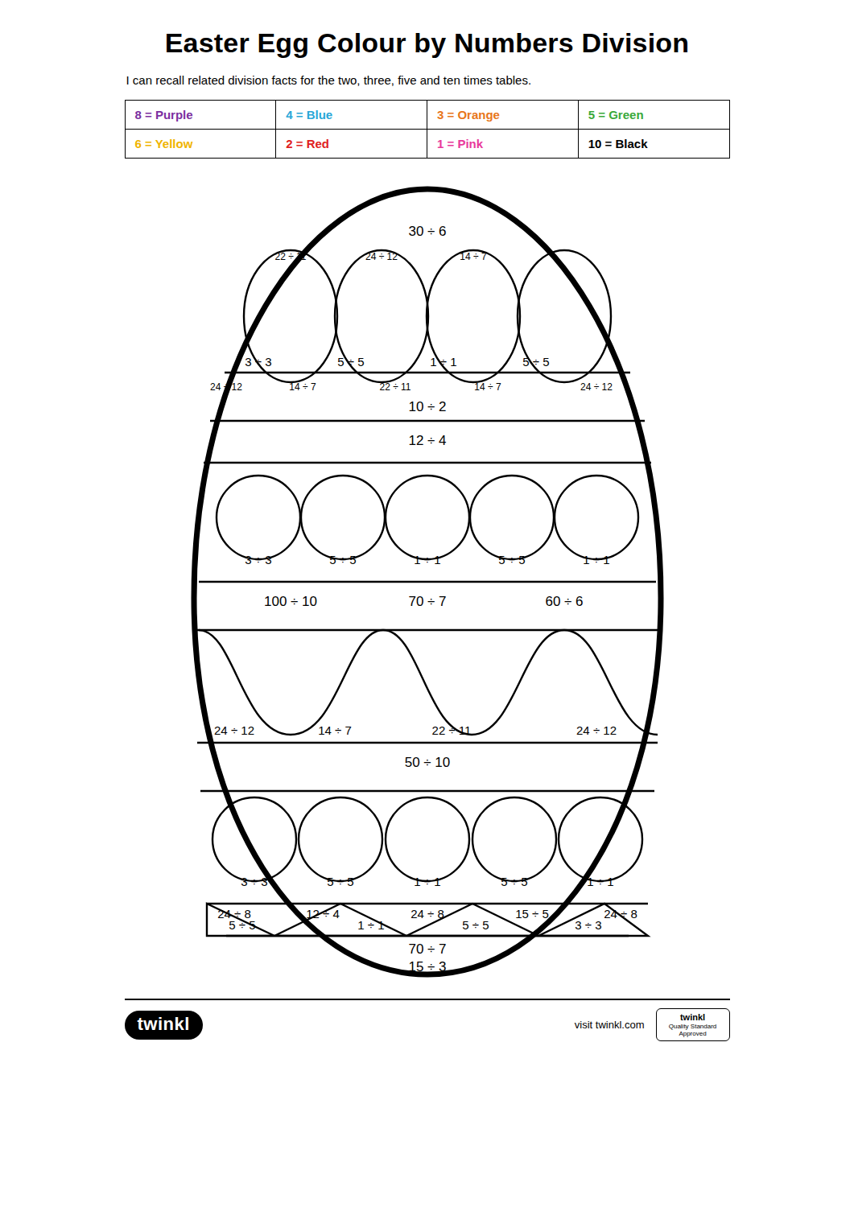Easter Egg Colour by Numbers Division
I can recall related division facts for the two, three, five and ten times tables.
| 8 = Purple | 4 = Blue | 3 = Orange | 5 = Green |
| 6 = Yellow | 2 = Red | 1 = Pink | 10 = Black |
30 ÷ 6 22 ÷ 11 24 ÷ 12 14 ÷ 7 3 ÷ 3 5 ÷ 5 1 ÷ 1 5 ÷ 5 24 ÷ 12 14 ÷ 7 22 ÷ 11 14 ÷ 7 24 ÷ 12 10 ÷ 2 12 ÷ 4 3 ÷ 3 5 ÷ 5 1 ÷ 1 5 ÷ 5 1 ÷ 1 100 ÷ 10 70 ÷ 7 60 ÷ 6 24 ÷ 12 14 ÷ 7 22 ÷ 11 24 ÷ 12 50 ÷ 10 3 ÷ 3 5 ÷ 5 1 ÷ 1 5 ÷ 5 1 ÷ 1 24 ÷ 8 12 ÷ 4 24 ÷ 8 15 ÷ 5 24 ÷ 8 5 ÷ 5 1 ÷ 1 5 ÷ 5 3 ÷ 3 70 ÷ 7 15 ÷ 3
twinkl
visit twinkl.com
twinkl Quality Standard
Approved